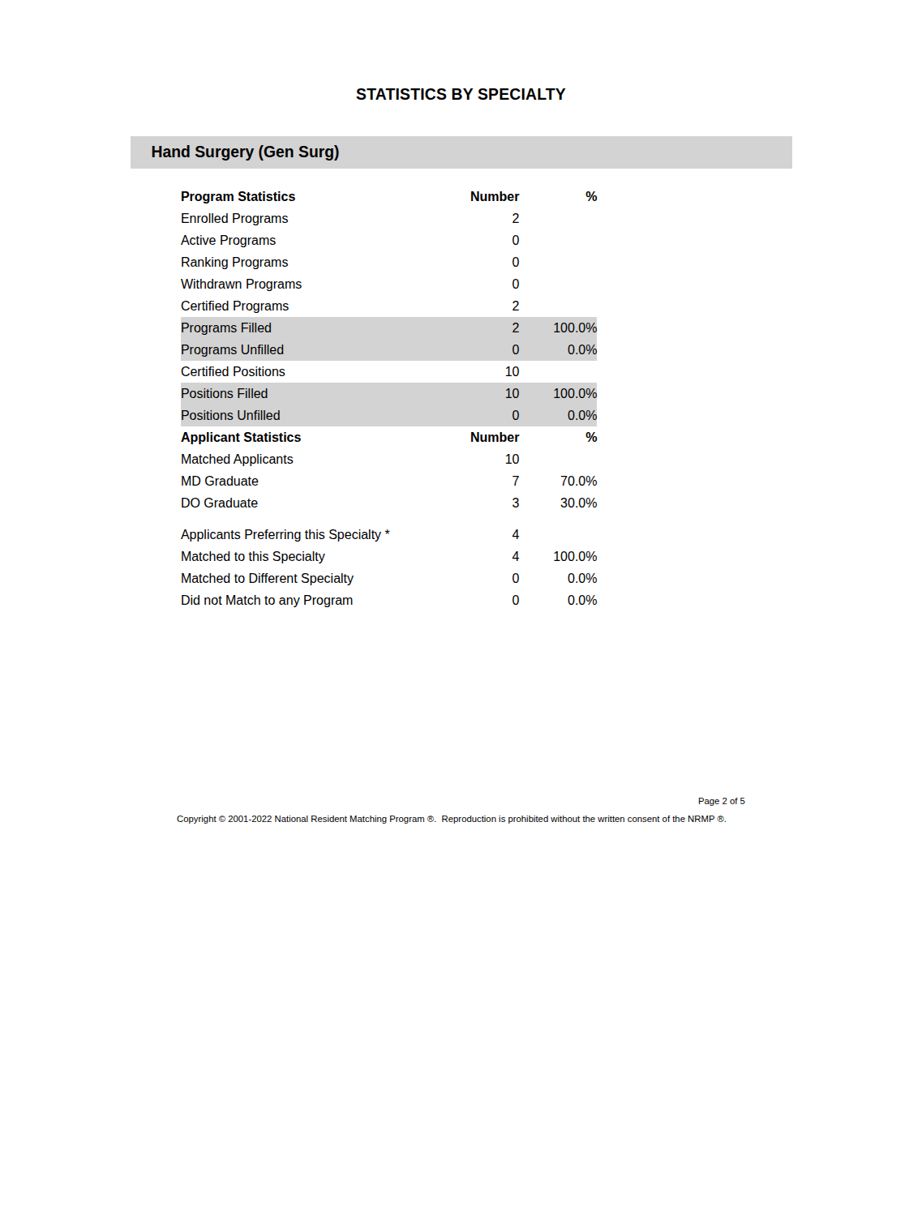STATISTICS BY SPECIALTY
Hand Surgery (Gen Surg)
| Program Statistics | Number | % |
| --- | --- | --- |
| Enrolled Programs | 2 | |
| Active Programs | 0 | |
| Ranking Programs | 0 | |
| Withdrawn Programs | 0 | |
| Certified Programs | 2 | |
| Programs Filled | 2 | 100.0% |
| Programs Unfilled | 0 | 0.0% |
| Certified Positions | 10 | |
| Positions Filled | 10 | 100.0% |
| Positions Unfilled | 0 | 0.0% |
| Applicant Statistics | Number | % |
| Matched Applicants | 10 | |
| MD Graduate | 7 | 70.0% |
| DO Graduate | 3 | 30.0% |
| Applicants Preferring this Specialty * | 4 | |
| Matched to this Specialty | 4 | 100.0% |
| Matched to Different Specialty | 0 | 0.0% |
| Did not Match to any Program | 0 | 0.0% |
Page 2 of 5
Copyright © 2001-2022 National Resident Matching Program ®. Reproduction is prohibited without the written consent of the NRMP ®.